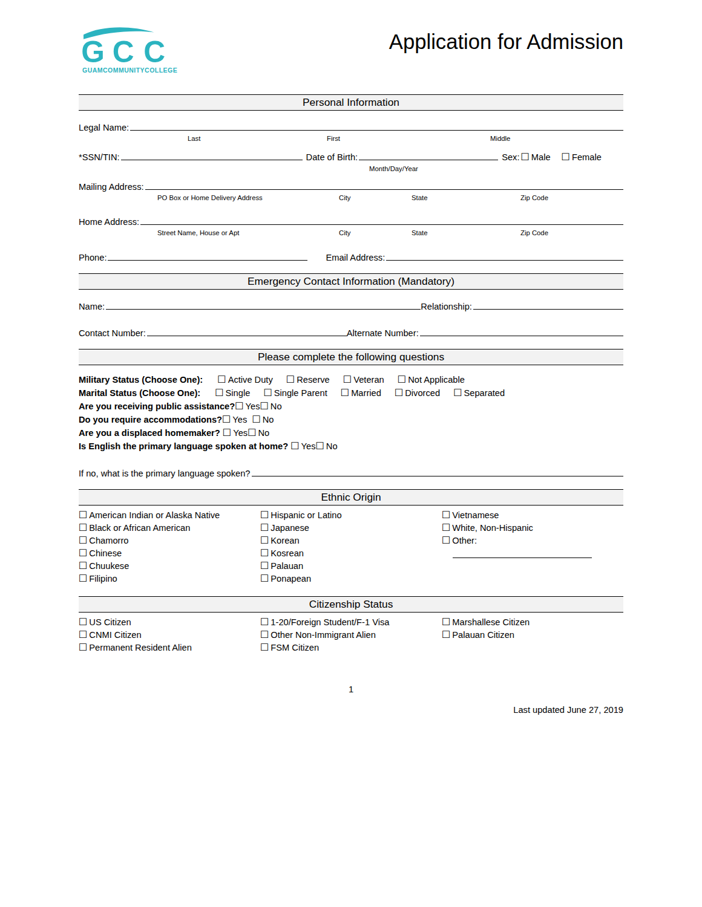G C C GUAMCOMMUNITYCOLLEGE
Application for Admission
Personal Information
Legal Name:
Last First Middle
*SSN/TIN: Date of Birth: Sex: ☐Male ☐Female
Month/Day/Year
Mailing Address:
PO Box or Home Delivery Address City State Zip Code
Home Address:
Street Name, House or Apt City State Zip Code
Phone: Email Address:
Emergency Contact Information (Mandatory)
Name: Relationship:
Contact Number: Alternate Number:
Please complete the following questions
Military Status (Choose One): ☐Active Duty ☐Reserve ☐Veteran ☐Not Applicable
Marital Status (Choose One): ☐Single ☐Single Parent ☐Married ☐Divorced ☐Separated
Are you receiving public assistance?☐Yes☐No
Do you require accommodations?☐Yes ☐No
Are you a displaced homemaker? ☐Yes☐No
Is English the primary language spoken at home? ☐Yes☐No
If no, what is the primary language spoken?
Ethnic Origin
☐American Indian or Alaska Native
☐Black or African American
☐Chamorro
☐Chinese
☐Chuukese
☐Filipino
☐Hispanic or Latino
☐Japanese
☐Korean
☐Kosrean
☐Palauan
☐Ponapean
☐Vietnamese
☐White, Non-Hispanic
☐Other:
Citizenship Status
☐US Citizen
☐CNMI Citizen
☐Permanent Resident Alien
☐1-20/Foreign Student/F-1 Visa
☐Other Non-Immigrant Alien
☐FSM Citizen
☐Marshallese Citizen
☐Palauan Citizen
1
Last updated June 27, 2019